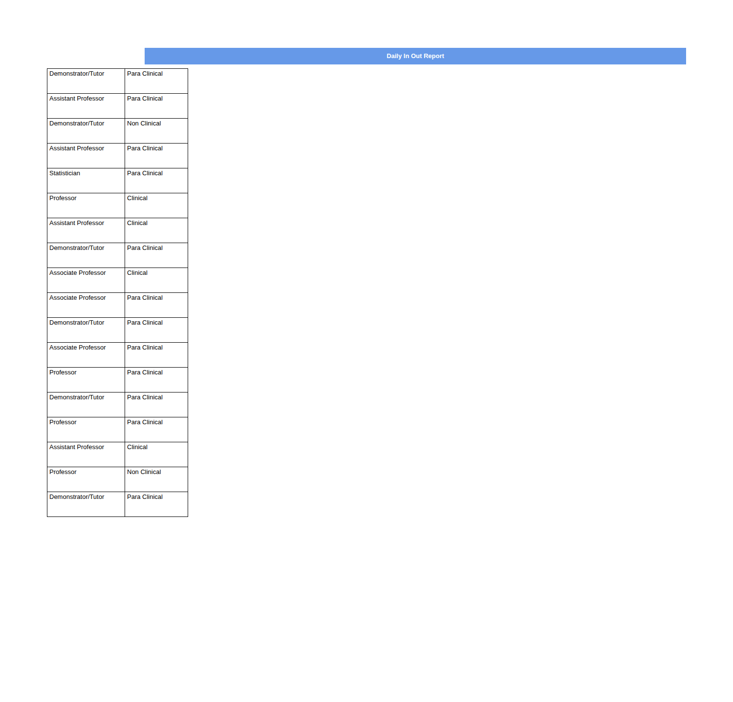Daily In Out Report
| Demonstrator/Tutor | Para Clinical |
| Assistant Professor | Para Clinical |
| Demonstrator/Tutor | Non Clinical |
| Assistant Professor | Para Clinical |
| Statistician | Para Clinical |
| Professor | Clinical |
| Assistant Professor | Clinical |
| Demonstrator/Tutor | Para Clinical |
| Associate Professor | Clinical |
| Associate Professor | Para Clinical |
| Demonstrator/Tutor | Para Clinical |
| Associate Professor | Para Clinical |
| Professor | Para Clinical |
| Demonstrator/Tutor | Para Clinical |
| Professor | Para Clinical |
| Assistant Professor | Clinical |
| Professor | Non Clinical |
| Demonstrator/Tutor | Para Clinical |